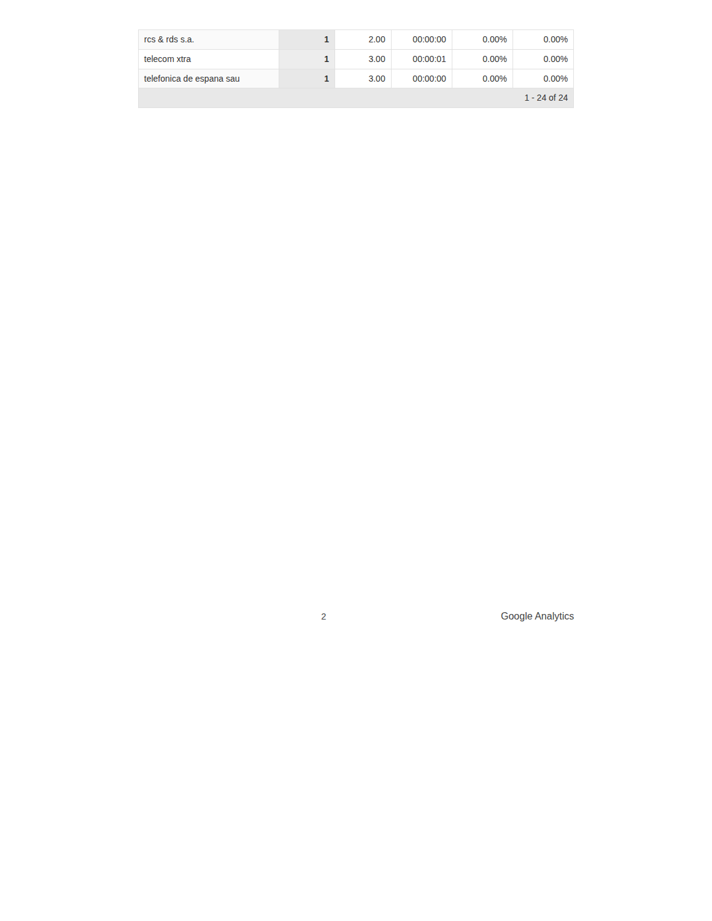| rcs & rds s.a. | 1 | 2.00 | 00:00:00 | 0.00% | 0.00% |
| telecom xtra | 1 | 3.00 | 00:00:01 | 0.00% | 0.00% |
| telefonica de espana sau | 1 | 3.00 | 00:00:00 | 0.00% | 0.00% |
| 1 - 24 of 24 |
2 Google Analytics